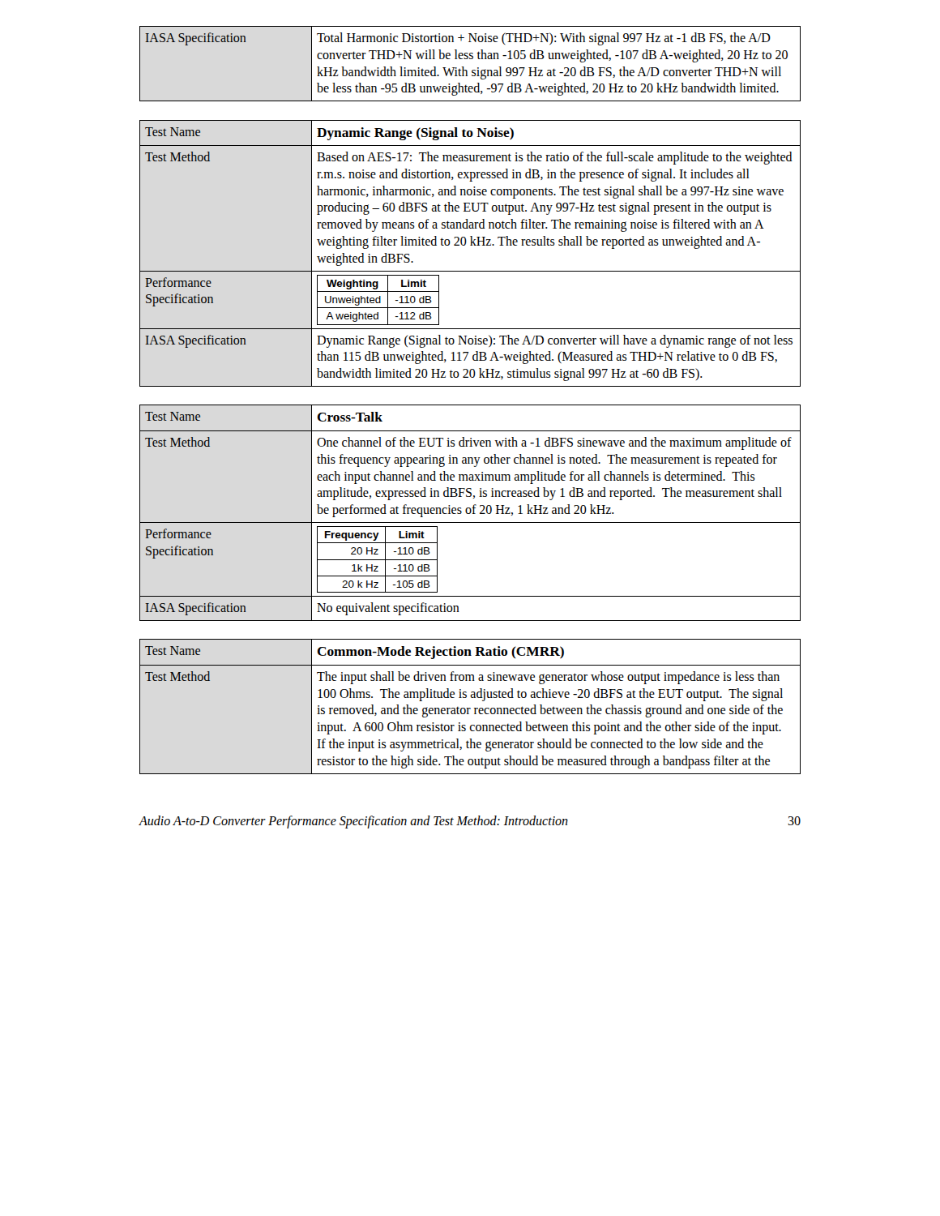| IASA Specification | Total Harmonic Distortion + Noise (THD+N): With signal 997 Hz at -1 dB FS, the A/D converter THD+N will be less than -105 dB unweighted, -107 dB A-weighted, 20 Hz to 20 kHz bandwidth limited. With signal 997 Hz at -20 dB FS, the A/D converter THD+N will be less than -95 dB unweighted, -97 dB A-weighted, 20 Hz to 20 kHz bandwidth limited. |
| Test Name | Dynamic Range (Signal to Noise) |
| Test Method | Based on AES-17: The measurement is the ratio of the full-scale amplitude to the weighted r.m.s. noise and distortion, expressed in dB, in the presence of signal. It includes all harmonic, inharmonic, and noise components. The test signal shall be a 997-Hz sine wave producing – 60 dBFS at the EUT output. Any 997-Hz test signal present in the output is removed by means of a standard notch filter. The remaining noise is filtered with an A weighting filter limited to 20 kHz. The results shall be reported as unweighted and A-weighted in dBFS. |
| Performance Specification | / Weighting / Limit / / --- / --- / / Unweighted / -110 dB / / A weighted / -112 dB / |
| IASA Specification | Dynamic Range (Signal to Noise): The A/D converter will have a dynamic range of not less than 115 dB unweighted, 117 dB A-weighted. (Measured as THD+N relative to 0 dB FS, bandwidth limited 20 Hz to 20 kHz, stimulus signal 997 Hz at -60 dB FS). |
| Test Name | Cross-Talk |
| Test Method | One channel of the EUT is driven with a -1 dBFS sinewave and the maximum amplitude of this frequency appearing in any other channel is noted. The measurement is repeated for each input channel and the maximum amplitude for all channels is determined. This amplitude, expressed in dBFS, is increased by 1 dB and reported. The measurement shall be performed at frequencies of 20 Hz, 1 kHz and 20 kHz. |
| Performance Specification | / Frequency / Limit / / --- / --- / / 20 Hz / -110 dB / / 1k Hz / -110 dB / / 20 k Hz / -105 dB / |
| IASA Specification | No equivalent specification |
| Test Name | Common-Mode Rejection Ratio (CMRR) |
| Test Method | The input shall be driven from a sinewave generator whose output impedance is less than 100 Ohms. The amplitude is adjusted to achieve -20 dBFS at the EUT output. The signal is removed, and the generator reconnected between the chassis ground and one side of the input. A 600 Ohm resistor is connected between this point and the other side of the input. If the input is asymmetrical, the generator should be connected to the low side and the resistor to the high side. The output should be measured through a bandpass filter at the |
Audio A-to-D Converter Performance Specification and Test Method: Introduction 30